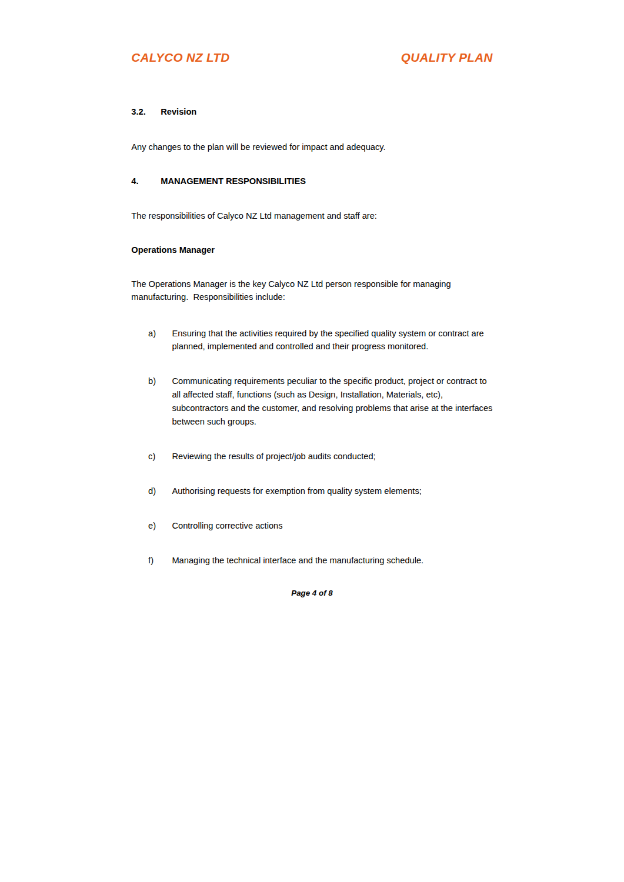CALYCO NZ LTD
QUALITY PLAN
3.2. Revision
Any changes to the plan will be reviewed for impact and adequacy.
4. MANAGEMENT RESPONSIBILITIES
The responsibilities of Calyco NZ Ltd management and staff are:
Operations Manager
The Operations Manager is the key Calyco NZ Ltd person responsible for managing manufacturing. Responsibilities include:
Ensuring that the activities required by the specified quality system or contract are planned, implemented and controlled and their progress monitored.
Communicating requirements peculiar to the specific product, project or contract to all affected staff, functions (such as Design, Installation, Materials, etc), subcontractors and the customer, and resolving problems that arise at the interfaces between such groups.
Reviewing the results of project/job audits conducted;
Authorising requests for exemption from quality system elements;
Controlling corrective actions
Managing the technical interface and the manufacturing schedule.
Page 4 of 8